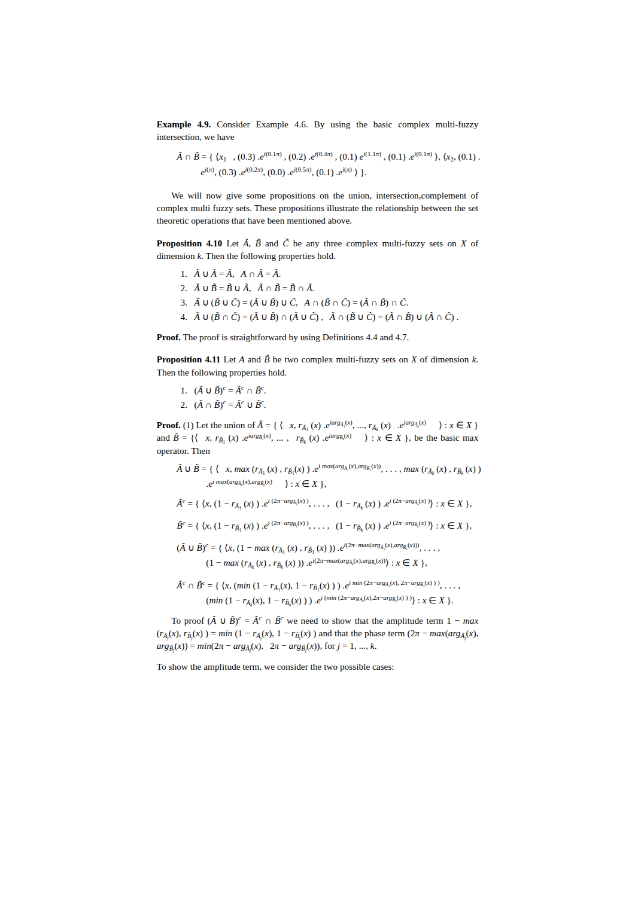Example 4.9. Consider Example 4.6. By using the basic complex multi-fuzzy intersection, we have
Ã ∩ B̃ = { ⟨x1 , (0.3) .ei(0.1π) , (0.2) .ei(0.4π) , (0.1) ei(1.1π) , (0.1) .ei(0.1π) ⟩, ⟨x2, (0.1) .
ei(π), (0.3) .ei(0.2π), (0.0) .ei(0.5π), (0.1) .ei(π) ⟩ }.
We will now give some propositions on the union, intersection,complement of complex multi fuzzy sets. These propositions illustrate the relationship between the set theoretic operations that have been mentioned above.
Proposition 4.10 Let Ã, B̃ and C̃ be any three complex multi-fuzzy sets on X of dimension k. Then the following properties hold.
1. Ã ∪ Ã = Ã, A ∩ Ã = Ã.
2. Ã ∪ B̃ = B̃ ∪ Ã, Ã ∩ B̃ = B̃ ∩ Ã.
3. Ã ∪ (B̃ ∪ C̃) = (Ã ∪ B̃) ∪ C̃, A ∩ (B̃ ∩ C̃) = (Ã ∩ B̃) ∩ C̃.
4. Ã ∪ (B̃ ∩ C̃) = (Ã ∪ B̃) ∩ (Ã ∪ C̃) , Ã ∩ (B̃ ∪ C̃) = (Ã ∩ B̃) ∪ (Ã ∩ C̃) .
Proof. The proof is straightforward by using Definitions 4.4 and 4.7.
Proposition 4.11 Let A and B̃ be two complex multi-fuzzy sets on X of dimension k. Then the following properties hold.
1.(Ã ∪ B̃)c = Ãc ∩ B̃c.
2.(Ã ∩ B̃)c = Ãc ∪ B̃c.
Proof. (1) Let the union of Ã = { ⟨ x, rÃ1 (x) .eiargÃ1(x), ..., rÃk (x) .eiargÃk(x) ⟩ : x ∈ X } and B̃ = {⟨ x, rB̃1 (x) .eiargB̃1(x), ... , rB̃k (x) .eiargB̃k(x) ⟩ : x ∈ X }, be the basic max operator. Then
Ã ∪ B̃ = { ⟨ x, max (rÃ1 (x) , rB̃1(x) ) .ei max(argÃ1(x),argB̃1(x)), . . . , max (rÃk (x) , rB̃k (x) )
.ei max(argÃk(x),argB̃k(x) ⟩ : x ∈ X },
Ãc = { ⟨x, (1 − rÃ1 (x) ) .ei (2π−argÃ1(x) ), . . . , (1 − rÃk (x) ) .ei (2π−argÃk(x) )⟩ : x ∈ X },
B̃c = { ⟨x, (1 − rB̃1 (x) ) .ei (2π−argB̃1(x) ), . . . , (1 − rB̃k (x) ) .ei (2π−argB̃k(x) )⟩ : x ∈ X },
(Ã ∪ B̃)c = { ⟨x, (1 − max (rÃ1 (x) , rB̃1 (x) )) .ei(2π−max(argÃ1(x),argB̃1(x))), . . . ,
(1 − max (rÃk (x) , rB̃k (x) )) .ei(2π−max(argÃk(x),argB̃k(x))⟩ : x ∈ X },
Ãc ∩ B̃c = { ⟨x, (min (1 − rÃ1(x), 1 − rB̃1(x) ) ) .ei min (2π−argÃ1(x), 2π−argB̃1(x) ) ), . . . ,
(min (1 − rÃk(x), 1 − rB̃k(x) ) ) .ei (min (2π−argÃk(x),2π−argB̃k(x) ) )⟩ : x ∈ X }.
To proof (Ã ∪ B̃)c = Ãc ∩ B̃c we need to show that the amplitude term 1 − max (rÃj(x), rB̃j(x) ) = min (1 − rÃj(x), 1 − rB̃j(x) ) and that the phase term (2π − max(argÃj(x), argB̃j(x)) = min(2π − argÃj(x), 2π − argB̃j(x)), for j = 1, ..., k.
To show the amplitude term, we consider the two possible cases: